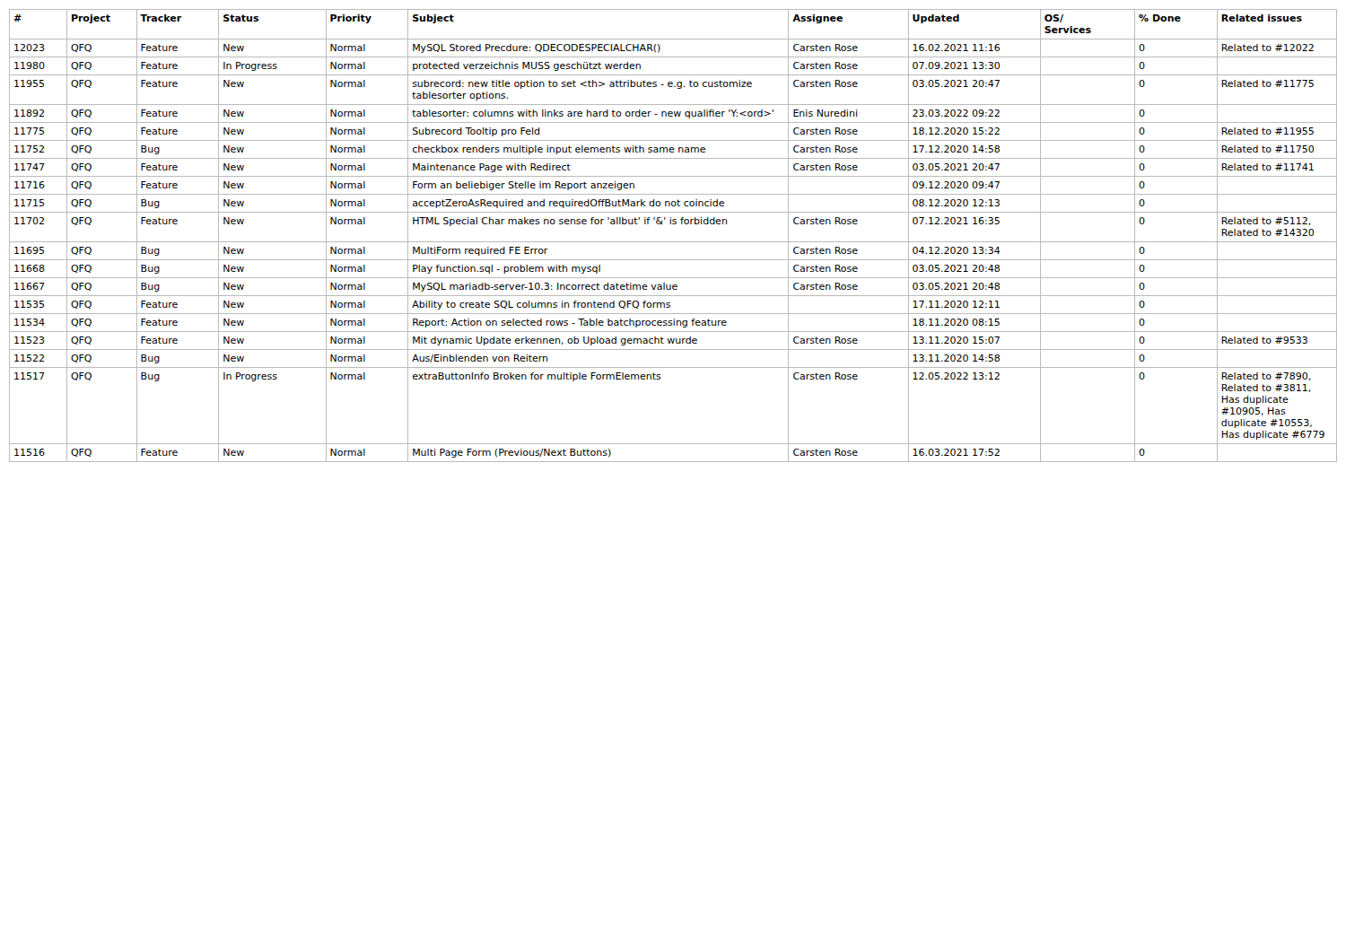| # | Project | Tracker | Status | Priority | Subject | Assignee | Updated | OS/ Services | % Done | Related issues |
| --- | --- | --- | --- | --- | --- | --- | --- | --- | --- | --- |
| 12023 | QFQ | Feature | New | Normal | MySQL Stored Precdure: QDECODESPECIALCHAR() | Carsten Rose | 16.02.2021 11:16 | | 0 | Related to #12022 |
| 11980 | QFQ | Feature | In Progress | Normal | protected verzeichnis MUSS geschützt werden | Carsten Rose | 07.09.2021 13:30 | | 0 | |
| 11955 | QFQ | Feature | New | Normal | subrecord: new title option to set <th> attributes - e.g. to customize tablesorter options. | Carsten Rose | 03.05.2021 20:47 | | 0 | Related to #11775 |
| 11892 | QFQ | Feature | New | Normal | tablesorter: columns with links are hard to order - new qualifier 'Y:<ord>' | Enis Nuredini | 23.03.2022 09:22 | | 0 | |
| 11775 | QFQ | Feature | New | Normal | Subrecord Tooltip pro Feld | Carsten Rose | 18.12.2020 15:22 | | 0 | Related to #11955 |
| 11752 | QFQ | Bug | New | Normal | checkbox renders multiple input elements with same name | Carsten Rose | 17.12.2020 14:58 | | 0 | Related to #11750 |
| 11747 | QFQ | Feature | New | Normal | Maintenance Page with Redirect | Carsten Rose | 03.05.2021 20:47 | | 0 | Related to #11741 |
| 11716 | QFQ | Feature | New | Normal | Form an beliebiger Stelle im Report anzeigen | | 09.12.2020 09:47 | | 0 | |
| 11715 | QFQ | Bug | New | Normal | acceptZeroAsRequired and requiredOffButMark do not coincide | | 08.12.2020 12:13 | | 0 | |
| 11702 | QFQ | Feature | New | Normal | HTML Special Char makes no sense for 'allbut' if '&' is forbidden | Carsten Rose | 07.12.2021 16:35 | | 0 | Related to #5112, Related to #14320 |
| 11695 | QFQ | Bug | New | Normal | MultiForm required FE Error | Carsten Rose | 04.12.2020 13:34 | | 0 | |
| 11668 | QFQ | Bug | New | Normal | Play function.sql - problem with mysql | Carsten Rose | 03.05.2021 20:48 | | 0 | |
| 11667 | QFQ | Bug | New | Normal | MySQL mariadb-server-10.3: Incorrect datetime value | Carsten Rose | 03.05.2021 20:48 | | 0 | |
| 11535 | QFQ | Feature | New | Normal | Ability to create SQL columns in frontend QFQ forms | | 17.11.2020 12:11 | | 0 | |
| 11534 | QFQ | Feature | New | Normal | Report: Action on selected rows - Table batchprocessing feature | | 18.11.2020 08:15 | | 0 | |
| 11523 | QFQ | Feature | New | Normal | Mit dynamic Update erkennen, ob Upload gemacht wurde | Carsten Rose | 13.11.2020 15:07 | | 0 | Related to #9533 |
| 11522 | QFQ | Bug | New | Normal | Aus/Einblenden von Reitern | | 13.11.2020 14:58 | | 0 | |
| 11517 | QFQ | Bug | In Progress | Normal | extraButtonInfo Broken for multiple FormElements | Carsten Rose | 12.05.2022 13:12 | | 0 | Related to #7890, Related to #3811, Has duplicate #10905, Has duplicate #10553, Has duplicate #6779 |
| 11516 | QFQ | Feature | New | Normal | Multi Page Form (Previous/Next Buttons) | Carsten Rose | 16.03.2021 17:52 | | 0 | |